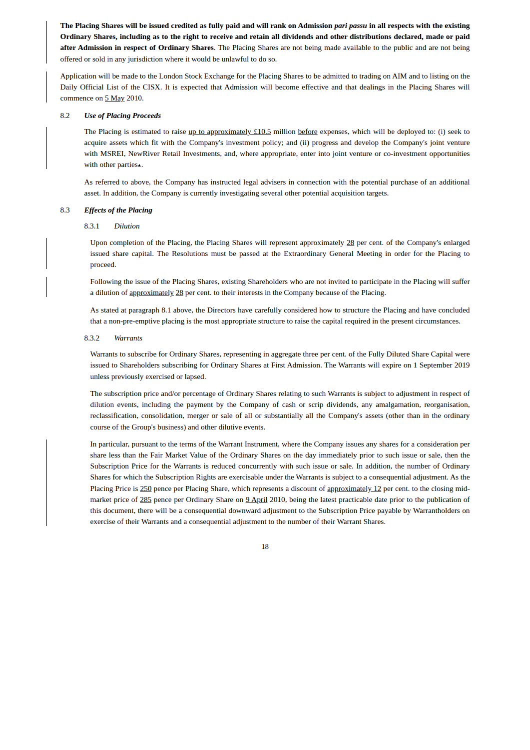The Placing Shares will be issued credited as fully paid and will rank on Admission pari passu in all respects with the existing Ordinary Shares, including as to the right to receive and retain all dividends and other distributions declared, made or paid after Admission in respect of Ordinary Shares. The Placing Shares are not being made available to the public and are not being offered or sold in any jurisdiction where it would be unlawful to do so.
Application will be made to the London Stock Exchange for the Placing Shares to be admitted to trading on AIM and to listing on the Daily Official List of the CISX. It is expected that Admission will become effective and that dealings in the Placing Shares will commence on 5 May 2010.
8.2
Use of Placing Proceeds
The Placing is estimated to raise up to approximately £10.5 million before expenses, which will be deployed to: (i) seek to acquire assets which fit with the Company's investment policy; and (ii) progress and develop the Company's joint venture with MSREI, NewRiver Retail Investments, and, where appropriate, enter into joint venture or co-investment opportunities with other parties .
As referred to above, the Company has instructed legal advisers in connection with the potential purchase of an additional asset. In addition, the Company is currently investigating several other potential acquisition targets.
8.3
Effects of the Placing
8.3.1
Dilution
Upon completion of the Placing, the Placing Shares will represent approximately 28 per cent. of the Company's enlarged issued share capital. The Resolutions must be passed at the Extraordinary General Meeting in order for the Placing to proceed.
Following the issue of the Placing Shares, existing Shareholders who are not invited to participate in the Placing will suffer a dilution of approximately 28 per cent. to their interests in the Company because of the Placing.
As stated at paragraph 8.1 above, the Directors have carefully considered how to structure the Placing and have concluded that a non-pre-emptive placing is the most appropriate structure to raise the capital required in the present circumstances.
8.3.2
Warrants
Warrants to subscribe for Ordinary Shares, representing in aggregate three per cent. of the Fully Diluted Share Capital were issued to Shareholders subscribing for Ordinary Shares at First Admission. The Warrants will expire on 1 September 2019 unless previously exercised or lapsed.
The subscription price and/or percentage of Ordinary Shares relating to such Warrants is subject to adjustment in respect of dilution events, including the payment by the Company of cash or scrip dividends, any amalgamation, reorganisation, reclassification, consolidation, merger or sale of all or substantially all the Company's assets (other than in the ordinary course of the Group's business) and other dilutive events.
In particular, pursuant to the terms of the Warrant Instrument, where the Company issues any shares for a consideration per share less than the Fair Market Value of the Ordinary Shares on the day immediately prior to such issue or sale, then the Subscription Price for the Warrants is reduced concurrently with such issue or sale. In addition, the number of Ordinary Shares for which the Subscription Rights are exercisable under the Warrants is subject to a consequential adjustment. As the Placing Price is 250 pence per Placing Share, which represents a discount of approximately 12 per cent. to the closing mid-market price of 285 pence per Ordinary Share on 9 April 2010, being the latest practicable date prior to the publication of this document, there will be a consequential downward adjustment to the Subscription Price payable by Warrantholders on exercise of their Warrants and a consequential adjustment to the number of their Warrant Shares.
18